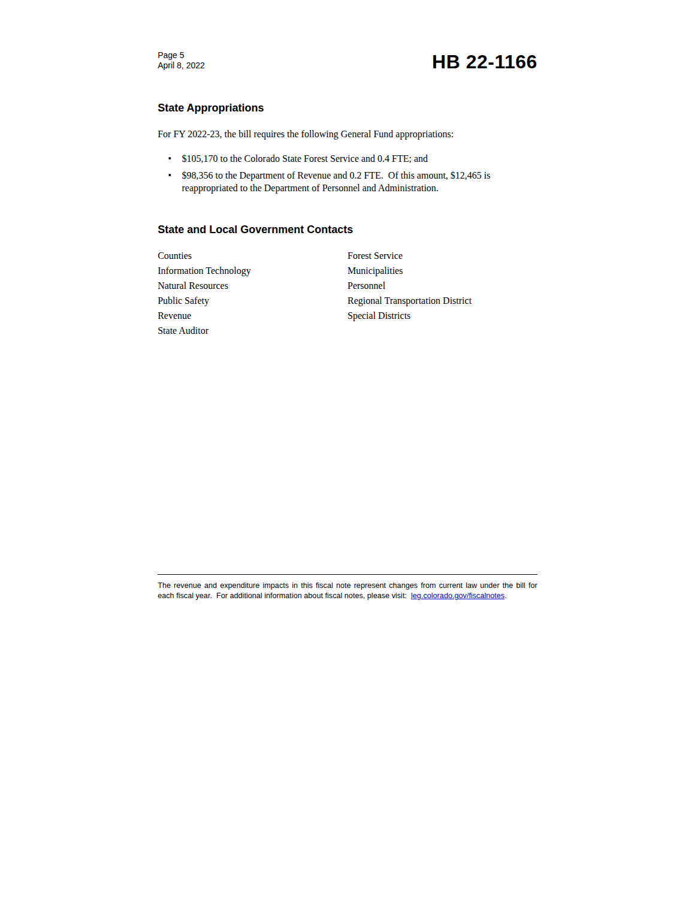Page 5
April 8, 2022
HB 22-1166
State Appropriations
For FY 2022-23, the bill requires the following General Fund appropriations:
$105,170 to the Colorado State Forest Service and 0.4 FTE; and
$98,356 to the Department of Revenue and 0.2 FTE. Of this amount, $12,465 is reappropriated to the Department of Personnel and Administration.
State and Local Government Contacts
Counties
Information Technology
Natural Resources
Public Safety
Revenue
State Auditor
Forest Service
Municipalities
Personnel
Regional Transportation District
Special Districts
The revenue and expenditure impacts in this fiscal note represent changes from current law under the bill for each fiscal year. For additional information about fiscal notes, please visit: leg.colorado.gov/fiscalnotes.